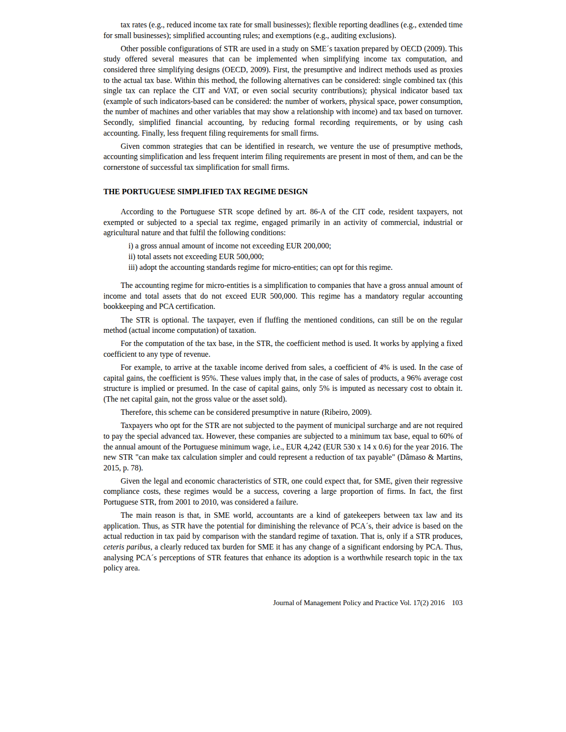tax rates (e.g., reduced income tax rate for small businesses); flexible reporting deadlines (e.g., extended time for small businesses); simplified accounting rules; and exemptions (e.g., auditing exclusions).
Other possible configurations of STR are used in a study on SME´s taxation prepared by OECD (2009). This study offered several measures that can be implemented when simplifying income tax computation, and considered three simplifying designs (OECD, 2009). First, the presumptive and indirect methods used as proxies to the actual tax base. Within this method, the following alternatives can be considered: single combined tax (this single tax can replace the CIT and VAT, or even social security contributions); physical indicator based tax (example of such indicators-based can be considered: the number of workers, physical space, power consumption, the number of machines and other variables that may show a relationship with income) and tax based on turnover. Secondly, simplified financial accounting, by reducing formal recording requirements, or by using cash accounting. Finally, less frequent filing requirements for small firms.
Given common strategies that can be identified in research, we venture the use of presumptive methods, accounting simplification and less frequent interim filing requirements are present in most of them, and can be the cornerstone of successful tax simplification for small firms.
The Portuguese Simplified Tax Regime Design
According to the Portuguese STR scope defined by art. 86-A of the CIT code, resident taxpayers, not exempted or subjected to a special tax regime, engaged primarily in an activity of commercial, industrial or agricultural nature and that fulfil the following conditions:
i) a gross annual amount of income not exceeding EUR 200,000;
ii) total assets not exceeding EUR 500,000;
iii) adopt the accounting standards regime for micro-entities; can opt for this regime.
The accounting regime for micro-entities is a simplification to companies that have a gross annual amount of income and total assets that do not exceed EUR 500,000. This regime has a mandatory regular accounting bookkeeping and PCA certification.
The STR is optional. The taxpayer, even if fluffing the mentioned conditions, can still be on the regular method (actual income computation) of taxation.
For the computation of the tax base, in the STR, the coefficient method is used. It works by applying a fixed coefficient to any type of revenue.
For example, to arrive at the taxable income derived from sales, a coefficient of 4% is used. In the case of capital gains, the coefficient is 95%. These values imply that, in the case of sales of products, a 96% average cost structure is implied or presumed. In the case of capital gains, only 5% is imputed as necessary cost to obtain it. (The net capital gain, not the gross value or the asset sold).
Therefore, this scheme can be considered presumptive in nature (Ribeiro, 2009).
Taxpayers who opt for the STR are not subjected to the payment of municipal surcharge and are not required to pay the special advanced tax. However, these companies are subjected to a minimum tax base, equal to 60% of the annual amount of the Portuguese minimum wage, i.e., EUR 4,242 (EUR 530 x 14 x 0.6) for the year 2016. The new STR "can make tax calculation simpler and could represent a reduction of tax payable" (Dâmaso & Martins, 2015, p. 78).
Given the legal and economic characteristics of STR, one could expect that, for SME, given their regressive compliance costs, these regimes would be a success, covering a large proportion of firms. In fact, the first Portuguese STR, from 2001 to 2010, was considered a failure.
The main reason is that, in SME world, accountants are a kind of gatekeepers between tax law and its application. Thus, as STR have the potential for diminishing the relevance of PCA´s, their advice is based on the actual reduction in tax paid by comparison with the standard regime of taxation. That is, only if a STR produces, ceteris paribus, a clearly reduced tax burden for SME it has any change of a significant endorsing by PCA. Thus, analysing PCA´s perceptions of STR features that enhance its adoption is a worthwhile research topic in the tax policy area.
Journal of Management Policy and Practice Vol. 17(2) 2016 103